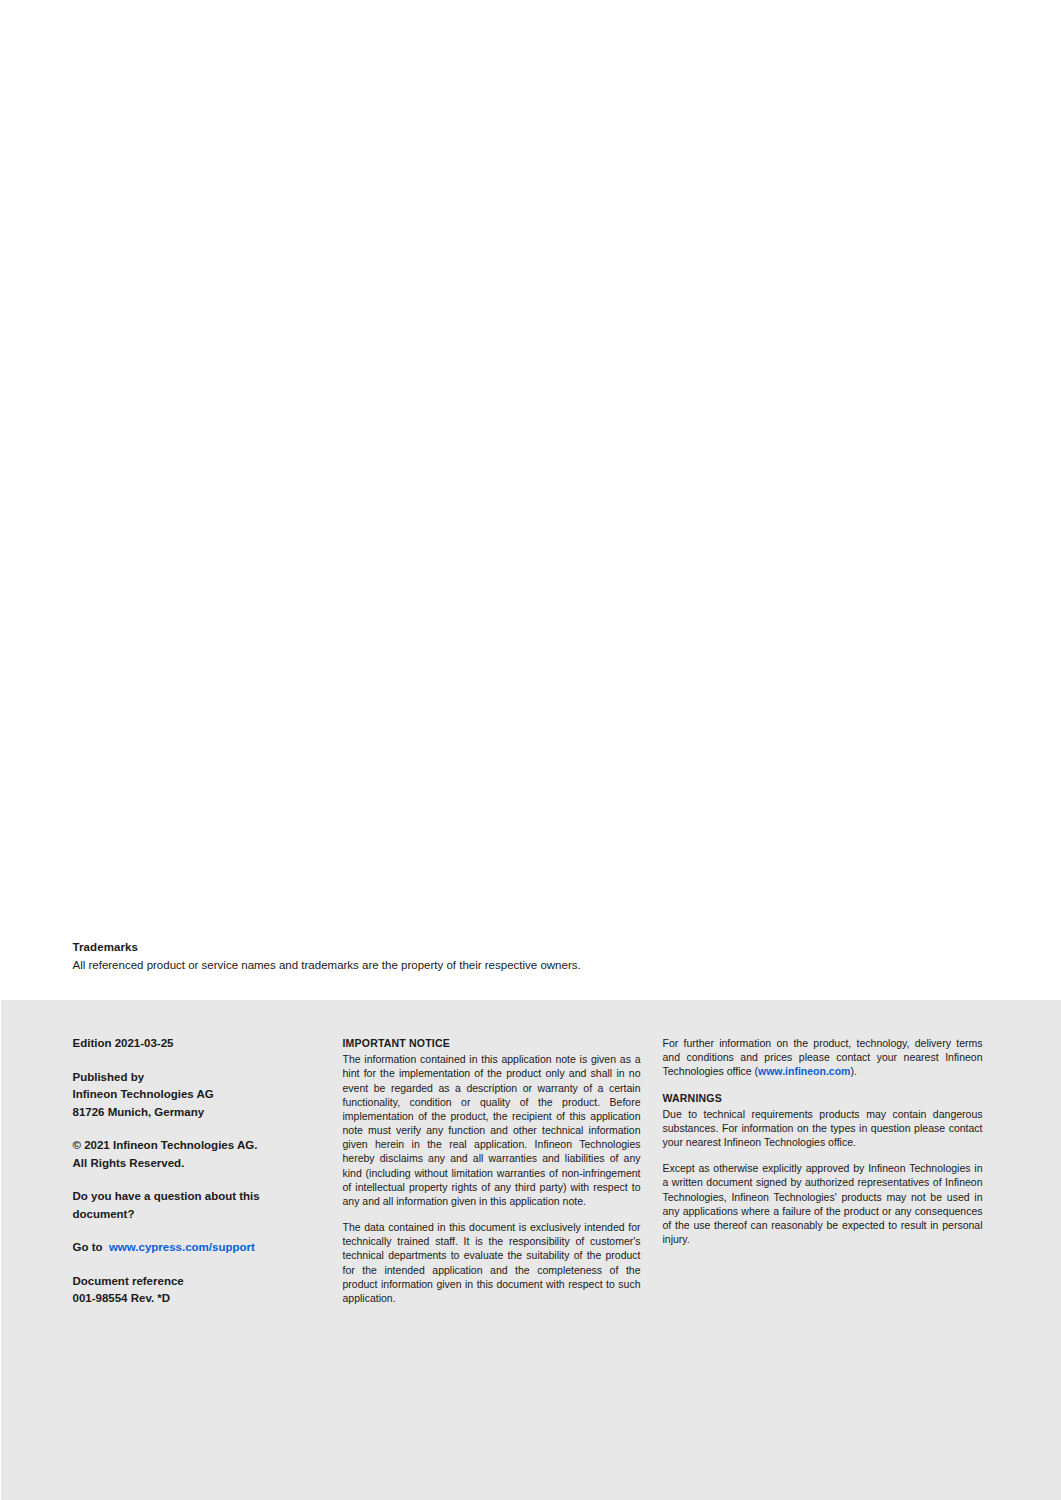Trademarks
All referenced product or service names and trademarks are the property of their respective owners.
Edition 2021-03-25
Published by
Infineon Technologies AG
81726 Munich, Germany
© 2021 Infineon Technologies AG.
All Rights Reserved.
Do you have a question about this
document?
Go to www.cypress.com/support
Document reference
001-98554 Rev. *D
Important Notice
The information contained in this application note is given as a hint for the implementation of the product only and shall in no event be regarded as a description or warranty of a certain functionality, condition or quality of the product. Before implementation of the product, the recipient of this application note must verify any function and other technical information given herein in the real application. Infineon Technologies hereby disclaims any and all warranties and liabilities of any kind (including without limitation warranties of non-infringement of intellectual property rights of any third party) with respect to any and all information given in this application note.
The data contained in this document is exclusively intended for technically trained staff. It is the responsibility of customer's technical departments to evaluate the suitability of the product for the intended application and the completeness of the product information given in this document with respect to such application.
For further information on the product, technology, delivery terms and conditions and prices please contact your nearest Infineon Technologies office (www.infineon.com).
Warnings
Due to technical requirements products may contain dangerous substances. For information on the types in question please contact your nearest Infineon Technologies office.
Except as otherwise explicitly approved by Infineon Technologies in a written document signed by authorized representatives of Infineon Technologies, Infineon Technologies' products may not be used in any applications where a failure of the product or any consequences of the use thereof can reasonably be expected to result in personal injury.